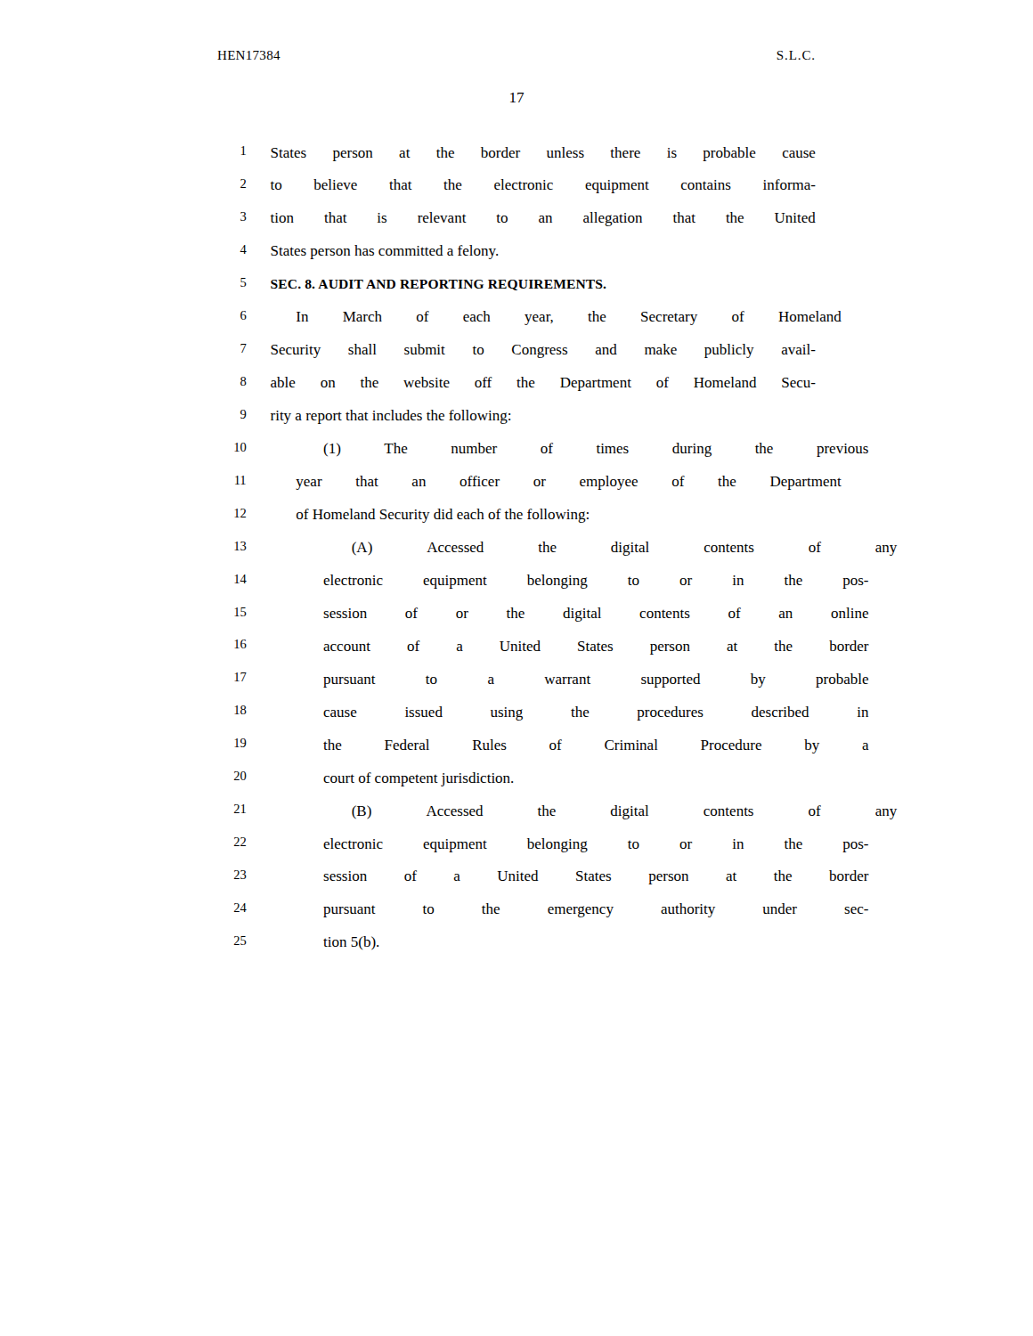HEN17384 S.L.C.
17
States person at the border unless there is probable cause
to believe that the electronic equipment contains informa-
tion that is relevant to an allegation that the United
States person has committed a felony.
SEC. 8. AUDIT AND REPORTING REQUIREMENTS.
In March of each year, the Secretary of Homeland
Security shall submit to Congress and make publicly avail-
able on the website off the Department of Homeland Secu-
rity a report that includes the following:
(1) The number of times during the previous
year that an officer or employee of the Department
of Homeland Security did each of the following:
(A) Accessed the digital contents of any
electronic equipment belonging to or in the pos-
session of or the digital contents of an online
account of aUnited States person at the border
pursuant to awarrant supported by probable
cause issued using the procedures described in
the Federal Rules of Criminal Procedure by a
court of competent jurisdiction.
(B) Accessed the digital contents of any
electronic equipment belonging to or in the pos-
session of aUnited States person at the border
pursuant to the emergency authority under sec-
tion 5(b).